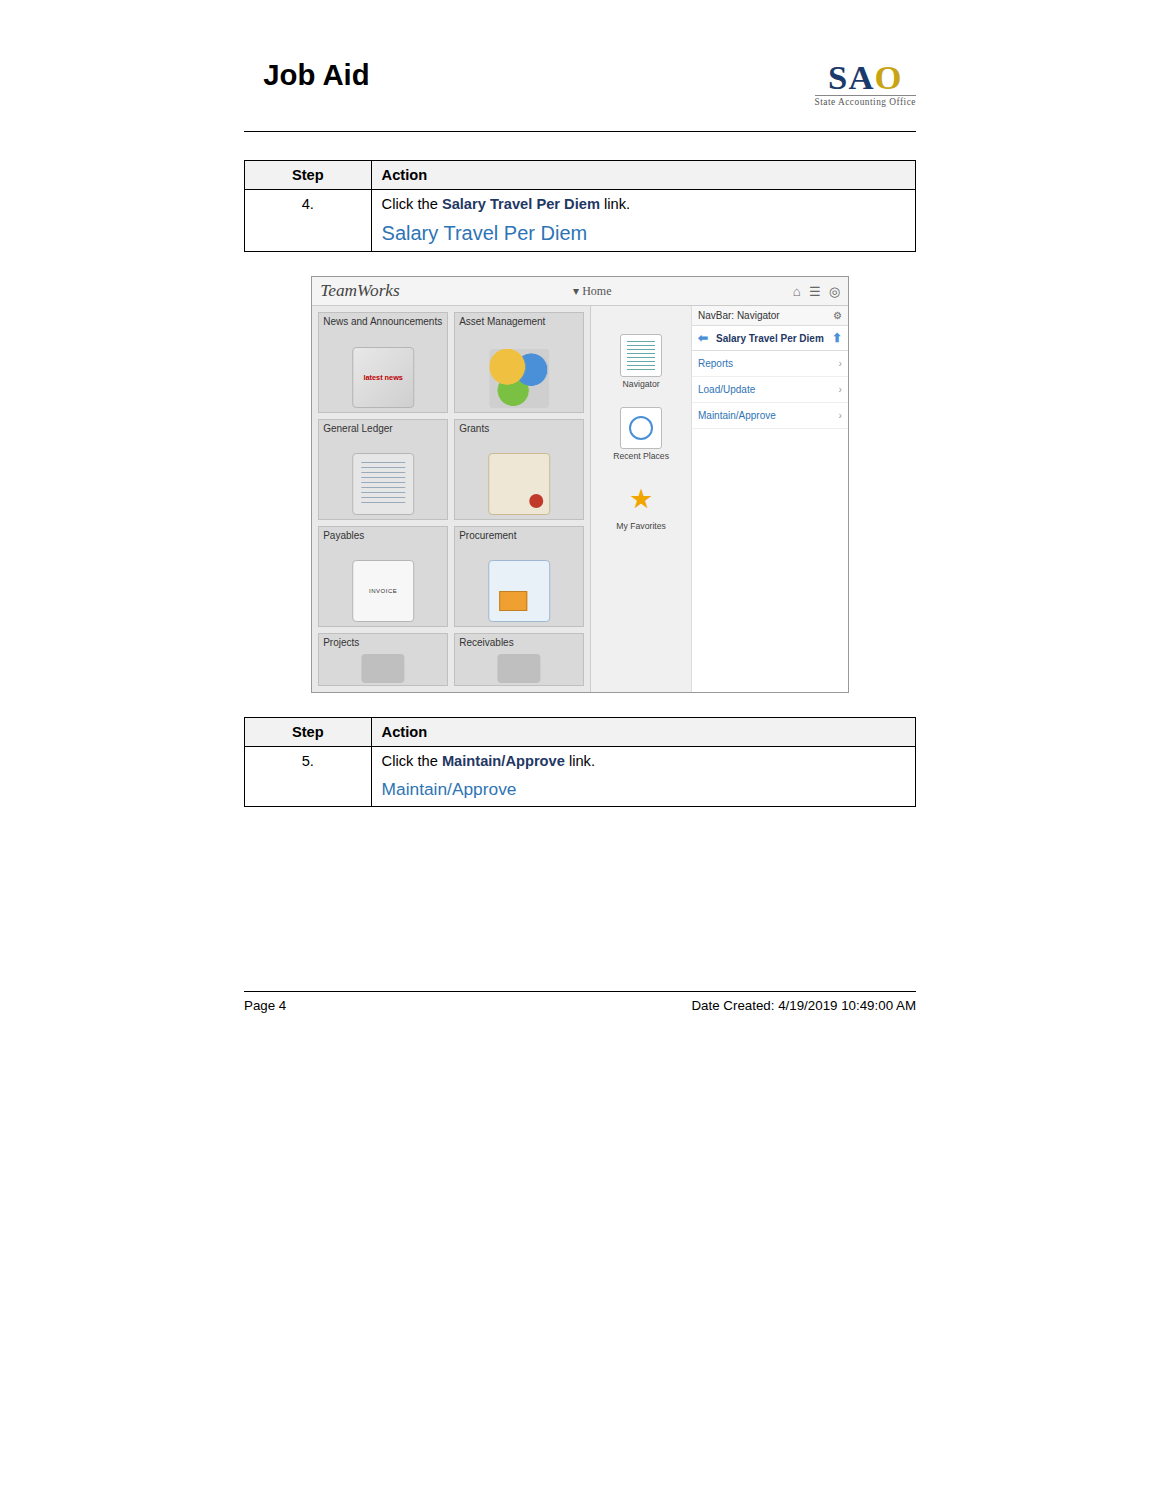Job Aid
SAO
State Accounting Office
| Step | Action |
| --- | --- |
| 4. | Click the Salary Travel Per Diem link. Salary Travel Per Diem |
TeamWorks
▾ Home
⌂☰◎
News and Announcements
Asset Management
General Ledger
Grants
Payables
Procurement
Projects
Receivables
Navigator
Recent Places
My Favorites
NavBar: Navigator⚙
⬅Salary Travel Per Diem⬆
Reports›
Load/Update›
Maintain/Approve›
| Step | Action |
| --- | --- |
| 5. | Click the Maintain/Approve link. Maintain/Approve |
Page 4
Date Created: 4/19/2019 10:49:00 AM